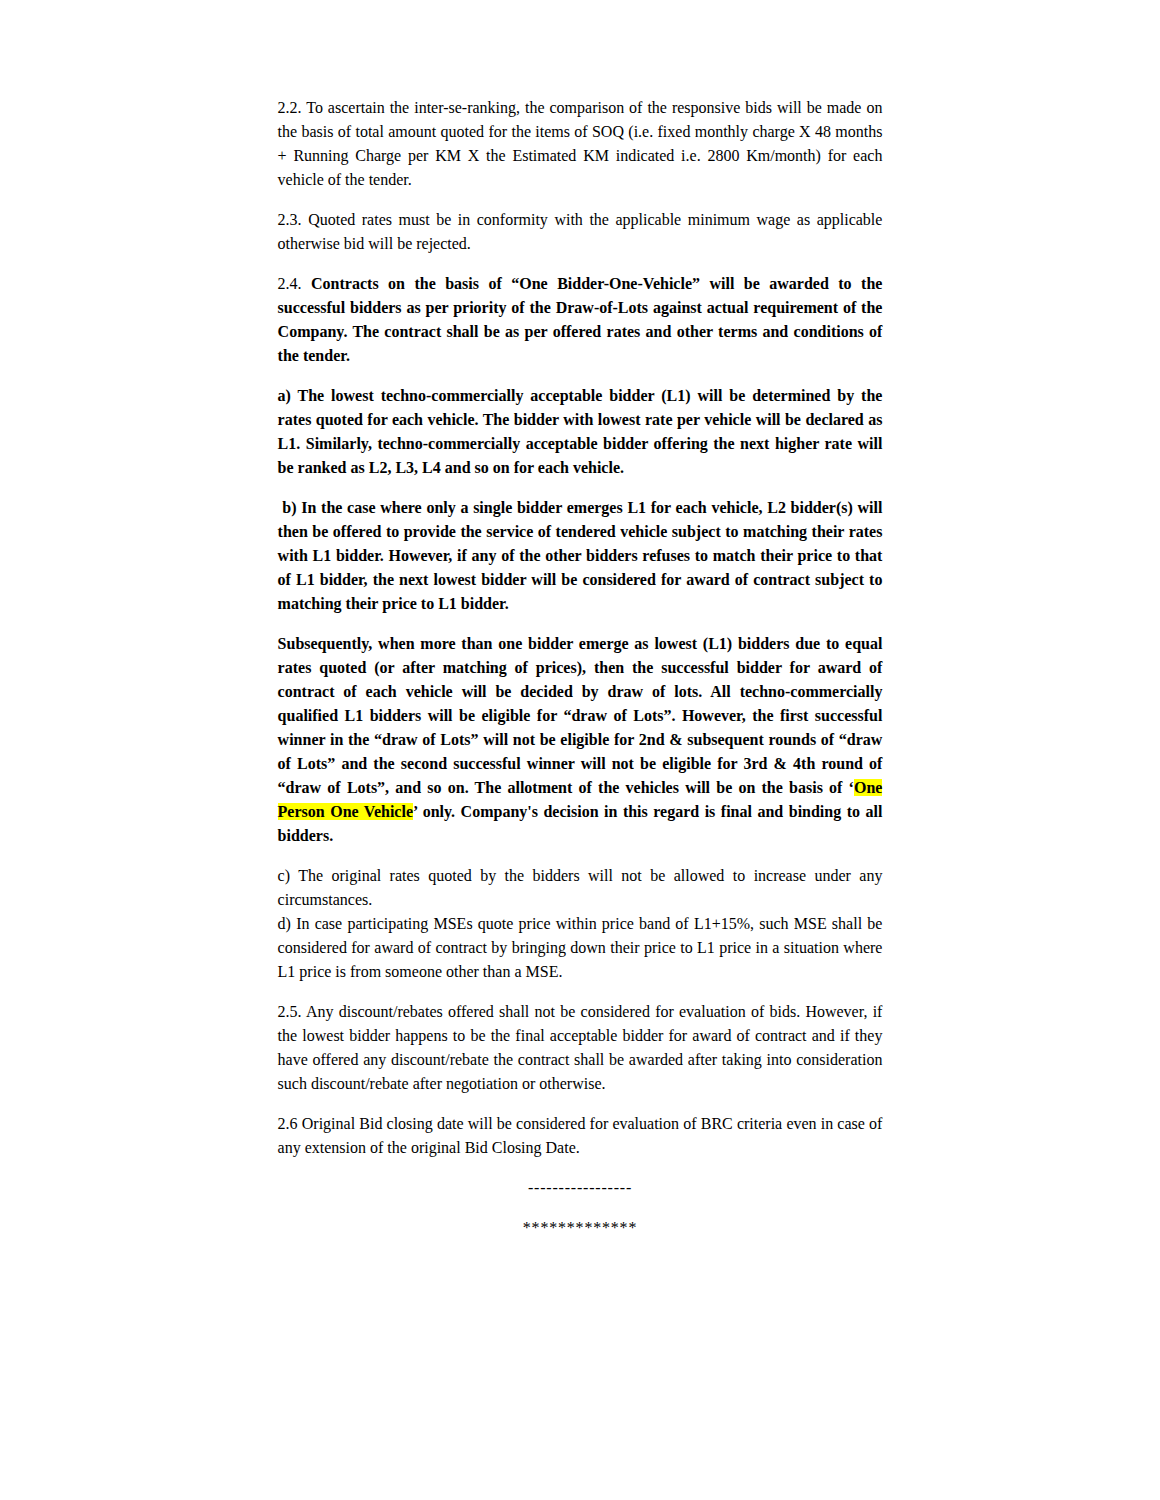2.2. To ascertain the inter-se-ranking, the comparison of the responsive bids will be made on the basis of total amount quoted for the items of SOQ (i.e. fixed monthly charge X 48 months + Running Charge per KM X the Estimated KM indicated i.e. 2800 Km/month) for each vehicle of the tender.
2.3. Quoted rates must be in conformity with the applicable minimum wage as applicable otherwise bid will be rejected.
2.4. Contracts on the basis of “One Bidder-One-Vehicle” will be awarded to the successful bidders as per priority of the Draw-of-Lots against actual requirement of the Company. The contract shall be as per offered rates and other terms and conditions of the tender.
a) The lowest techno-commercially acceptable bidder (L1) will be determined by the rates quoted for each vehicle. The bidder with lowest rate per vehicle will be declared as L1. Similarly, techno-commercially acceptable bidder offering the next higher rate will be ranked as L2, L3, L4 and so on for each vehicle.
b) In the case where only a single bidder emerges L1 for each vehicle, L2 bidder(s) will then be offered to provide the service of tendered vehicle subject to matching their rates with L1 bidder. However, if any of the other bidders refuses to match their price to that of L1 bidder, the next lowest bidder will be considered for award of contract subject to matching their price to L1 bidder.
Subsequently, when more than one bidder emerge as lowest (L1) bidders due to equal rates quoted (or after matching of prices), then the successful bidder for award of contract of each vehicle will be decided by draw of lots. All techno-commercially qualified L1 bidders will be eligible for “draw of Lots”. However, the first successful winner in the “draw of Lots” will not be eligible for 2nd & subsequent rounds of “draw of Lots” and the second successful winner will not be eligible for 3rd & 4th round of “draw of Lots”, and so on. The allotment of the vehicles will be on the basis of ‘One Person One Vehicle’ only. Company's decision in this regard is final and binding to all bidders.
c) The original rates quoted by the bidders will not be allowed to increase under any circumstances.
d) In case participating MSEs quote price within price band of L1+15%, such MSE shall be considered for award of contract by bringing down their price to L1 price in a situation where L1 price is from someone other than a MSE.
2.5. Any discount/rebates offered shall not be considered for evaluation of bids. However, if the lowest bidder happens to be the final acceptable bidder for award of contract and if they have offered any discount/rebate the contract shall be awarded after taking into consideration such discount/rebate after negotiation or otherwise.
2.6 Original Bid closing date will be considered for evaluation of BRC criteria even in case of any extension of the original Bid Closing Date.
-----------------
*************